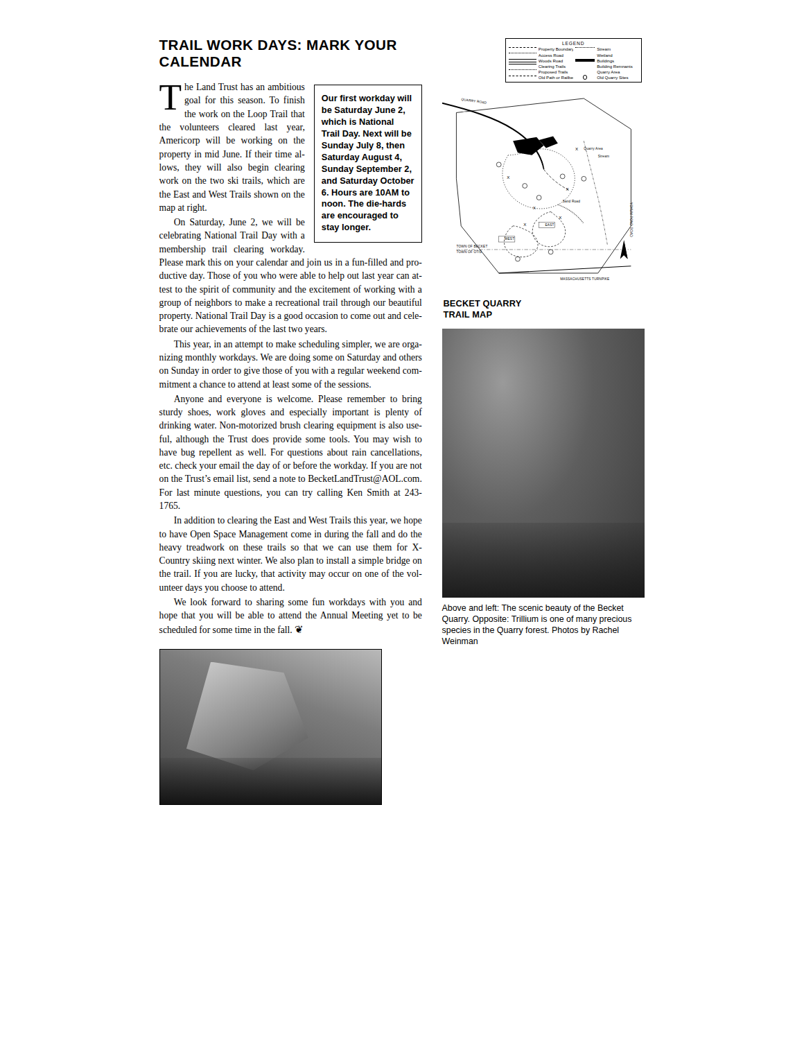Trail Work Days: Mark Your Calendar
Our first workday will be Saturday June 2, which is National Trail Day. Next will be Sunday July 8, then Saturday August 4, Sunday September 2, and Saturday October 6. Hours are 10AM to noon. The die-hards are encouraged to stay longer.
The Land Trust has an ambitious goal for this season. To finish the work on the Loop Trail that the volunteers cleared last year, Americorp will be working on the property in mid June. If their time allows, they will also begin clearing work on the two ski trails, which are the East and West Trails shown on the map at right.
On Saturday, June 2, we will be celebrating National Trail Day with a membership trail clearing workday. Please mark this on your calendar and join us in a fun-filled and productive day. Those of you who were able to help out last year can attest to the spirit of community and the excitement of working with a group of neighbors to make a recreational trail through our beautiful property. National Trail Day is a good occasion to come out and celebrate our achievements of the last two years.
This year, in an attempt to make scheduling simpler, we are organizing monthly workdays. We are doing some on Saturday and others on Sunday in order to give those of you with a regular weekend commitment a chance to attend at least some of the sessions.
Anyone and everyone is welcome. Please remember to bring sturdy shoes, work gloves and especially important is plenty of drinking water. Non-motorized brush clearing equipment is also useful, although the Trust does provide some tools. You may wish to have bug repellent as well. For questions about rain cancellations, etc. check your email the day of or before the workday. If you are not on the Trust’s email list, send a note to BecketLandTrust@AOL.com. For last minute questions, you can try calling Ken Smith at 243-1765.
In addition to clearing the East and West Trails this year, we hope to have Open Space Management come in during the fall and do the heavy treadwork on these trails so that we can use them for X-Country skiing next winter. We also plan to install a simple bridge on the trail. If you are lucky, that activity may occur on one of the volunteer days you choose to attend.
We look forward to sharing some fun workdays with you and hope that you will be able to attend the Annual Meeting yet to be scheduled for some time in the fall. ❦
QUARRY ROAD EAST WEST X X X X X X Quarry Area Stream Sand Road TOWN OF BECKET TOWN OF OTIS MASSACHUSETTS TURNPIKE YOKUM POND ROAD
LEGEND
Property Boundary Stream Access Road Wetland Woods Road Buildings Clearing Trails Building Remnants Proposed Trails Quarry Area Old Path or Railbed Old Quarry Sites
Becket Quarry
Trail Map
Above and left: The scenic beauty of the Becket Quarry. Opposite: Trillium is one of many precious species in the Quarry forest. Photos by Rachel Weinman